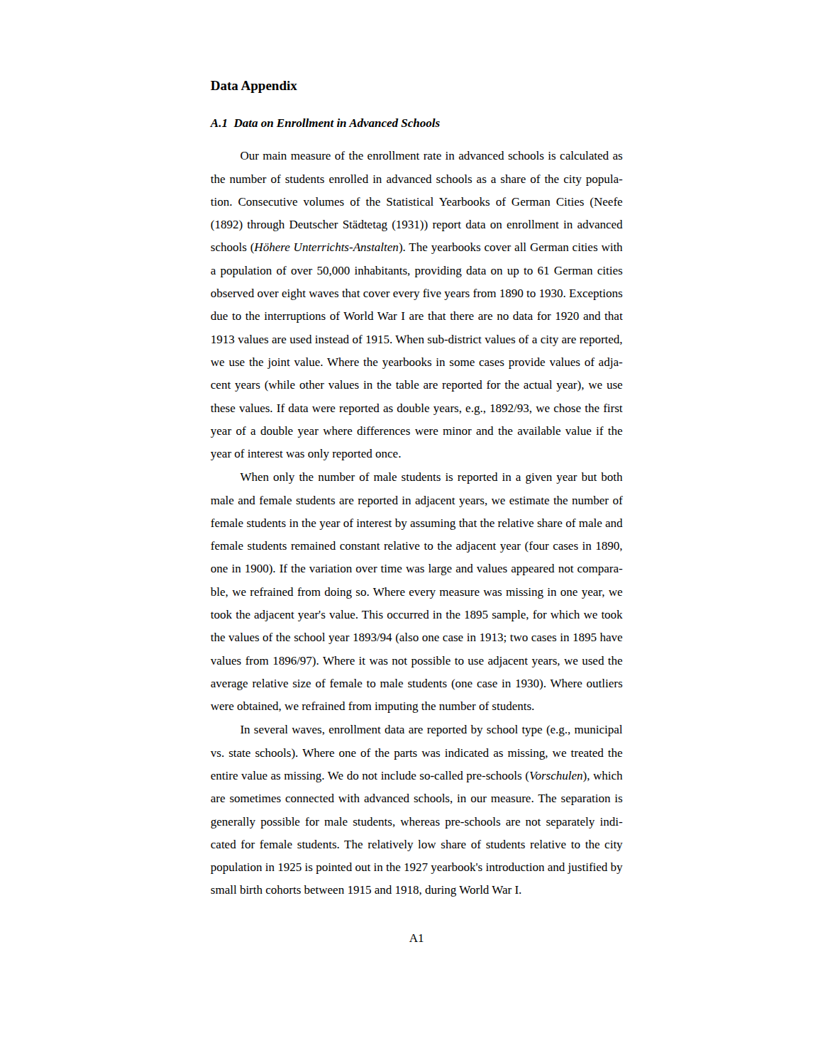Data Appendix
A.1 Data on Enrollment in Advanced Schools
Our main measure of the enrollment rate in advanced schools is calculated as the number of students enrolled in advanced schools as a share of the city population. Consecutive volumes of the Statistical Yearbooks of German Cities (Neefe (1892) through Deutscher Städtetag (1931)) report data on enrollment in advanced schools (Höhere Unterrichts-Anstalten). The yearbooks cover all German cities with a population of over 50,000 inhabitants, providing data on up to 61 German cities observed over eight waves that cover every five years from 1890 to 1930. Exceptions due to the interruptions of World War I are that there are no data for 1920 and that 1913 values are used instead of 1915. When sub-district values of a city are reported, we use the joint value. Where the yearbooks in some cases provide values of adjacent years (while other values in the table are reported for the actual year), we use these values. If data were reported as double years, e.g., 1892/93, we chose the first year of a double year where differences were minor and the available value if the year of interest was only reported once.
When only the number of male students is reported in a given year but both male and female students are reported in adjacent years, we estimate the number of female students in the year of interest by assuming that the relative share of male and female students remained constant relative to the adjacent year (four cases in 1890, one in 1900). If the variation over time was large and values appeared not comparable, we refrained from doing so. Where every measure was missing in one year, we took the adjacent year's value. This occurred in the 1895 sample, for which we took the values of the school year 1893/94 (also one case in 1913; two cases in 1895 have values from 1896/97). Where it was not possible to use adjacent years, we used the average relative size of female to male students (one case in 1930). Where outliers were obtained, we refrained from imputing the number of students.
In several waves, enrollment data are reported by school type (e.g., municipal vs. state schools). Where one of the parts was indicated as missing, we treated the entire value as missing. We do not include so-called pre-schools (Vorschulen), which are sometimes connected with advanced schools, in our measure. The separation is generally possible for male students, whereas pre-schools are not separately indicated for female students. The relatively low share of students relative to the city population in 1925 is pointed out in the 1927 yearbook's introduction and justified by small birth cohorts between 1915 and 1918, during World War I.
A1